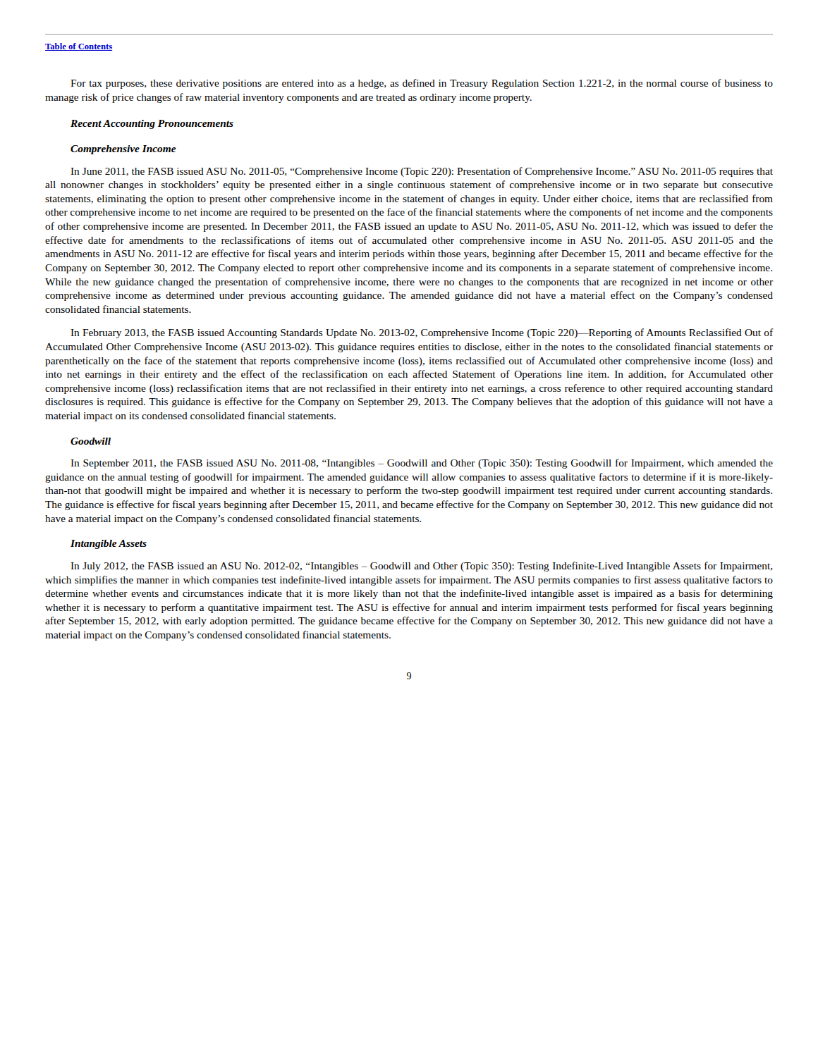Table of Contents
For tax purposes, these derivative positions are entered into as a hedge, as defined in Treasury Regulation Section 1.221-2, in the normal course of business to manage risk of price changes of raw material inventory components and are treated as ordinary income property.
Recent Accounting Pronouncements
Comprehensive Income
In June 2011, the FASB issued ASU No. 2011-05, “Comprehensive Income (Topic 220): Presentation of Comprehensive Income.” ASU No. 2011-05 requires that all nonowner changes in stockholders’ equity be presented either in a single continuous statement of comprehensive income or in two separate but consecutive statements, eliminating the option to present other comprehensive income in the statement of changes in equity. Under either choice, items that are reclassified from other comprehensive income to net income are required to be presented on the face of the financial statements where the components of net income and the components of other comprehensive income are presented. In December 2011, the FASB issued an update to ASU No. 2011-05, ASU No. 2011-12, which was issued to defer the effective date for amendments to the reclassifications of items out of accumulated other comprehensive income in ASU No. 2011-05. ASU 2011-05 and the amendments in ASU No. 2011-12 are effective for fiscal years and interim periods within those years, beginning after December 15, 2011 and became effective for the Company on September 30, 2012. The Company elected to report other comprehensive income and its components in a separate statement of comprehensive income. While the new guidance changed the presentation of comprehensive income, there were no changes to the components that are recognized in net income or other comprehensive income as determined under previous accounting guidance. The amended guidance did not have a material effect on the Company’s condensed consolidated financial statements.
In February 2013, the FASB issued Accounting Standards Update No. 2013-02, Comprehensive Income (Topic 220)—Reporting of Amounts Reclassified Out of Accumulated Other Comprehensive Income (ASU 2013-02). This guidance requires entities to disclose, either in the notes to the consolidated financial statements or parenthetically on the face of the statement that reports comprehensive income (loss), items reclassified out of Accumulated other comprehensive income (loss) and into net earnings in their entirety and the effect of the reclassification on each affected Statement of Operations line item. In addition, for Accumulated other comprehensive income (loss) reclassification items that are not reclassified in their entirety into net earnings, a cross reference to other required accounting standard disclosures is required. This guidance is effective for the Company on September 29, 2013. The Company believes that the adoption of this guidance will not have a material impact on its condensed consolidated financial statements.
Goodwill
In September 2011, the FASB issued ASU No. 2011-08, “Intangibles – Goodwill and Other (Topic 350): Testing Goodwill for Impairment, which amended the guidance on the annual testing of goodwill for impairment. The amended guidance will allow companies to assess qualitative factors to determine if it is more-likely-than-not that goodwill might be impaired and whether it is necessary to perform the two-step goodwill impairment test required under current accounting standards. The guidance is effective for fiscal years beginning after December 15, 2011, and became effective for the Company on September 30, 2012. This new guidance did not have a material impact on the Company’s condensed consolidated financial statements.
Intangible Assets
In July 2012, the FASB issued an ASU No. 2012-02, “Intangibles – Goodwill and Other (Topic 350): Testing Indefinite-Lived Intangible Assets for Impairment, which simplifies the manner in which companies test indefinite-lived intangible assets for impairment. The ASU permits companies to first assess qualitative factors to determine whether events and circumstances indicate that it is more likely than not that the indefinite-lived intangible asset is impaired as a basis for determining whether it is necessary to perform a quantitative impairment test. The ASU is effective for annual and interim impairment tests performed for fiscal years beginning after September 15, 2012, with early adoption permitted. The guidance became effective for the Company on September 30, 2012. This new guidance did not have a material impact on the Company’s condensed consolidated financial statements.
9